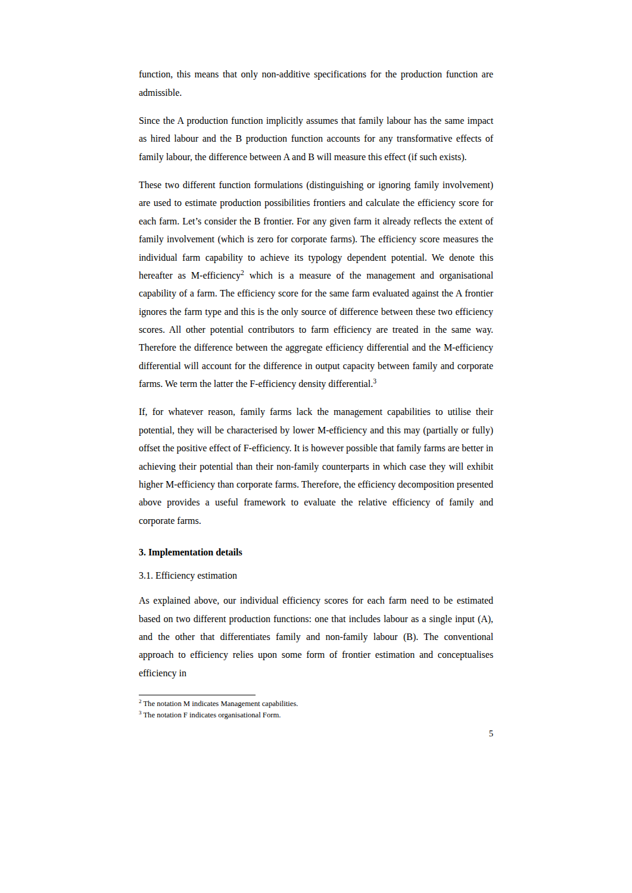function, this means that only non-additive specifications for the production function are admissible.
Since the A production function implicitly assumes that family labour has the same impact as hired labour and the B production function accounts for any transformative effects of family labour, the difference between A and B will measure this effect (if such exists).
These two different function formulations (distinguishing or ignoring family involvement) are used to estimate production possibilities frontiers and calculate the efficiency score for each farm. Let’s consider the B frontier. For any given farm it already reflects the extent of family involvement (which is zero for corporate farms). The efficiency score measures the individual farm capability to achieve its typology dependent potential. We denote this hereafter as M-efficiency2 which is a measure of the management and organisational capability of a farm. The efficiency score for the same farm evaluated against the A frontier ignores the farm type and this is the only source of difference between these two efficiency scores. All other potential contributors to farm efficiency are treated in the same way. Therefore the difference between the aggregate efficiency differential and the M-efficiency differential will account for the difference in output capacity between family and corporate farms. We term the latter the F-efficiency density differential.3
If, for whatever reason, family farms lack the management capabilities to utilise their potential, they will be characterised by lower M-efficiency and this may (partially or fully) offset the positive effect of F-efficiency. It is however possible that family farms are better in achieving their potential than their non-family counterparts in which case they will exhibit higher M-efficiency than corporate farms. Therefore, the efficiency decomposition presented above provides a useful framework to evaluate the relative efficiency of family and corporate farms.
3. Implementation details
3.1. Efficiency estimation
As explained above, our individual efficiency scores for each farm need to be estimated based on two different production functions: one that includes labour as a single input (A), and the other that differentiates family and non-family labour (B). The conventional approach to efficiency relies upon some form of frontier estimation and conceptualises efficiency in
2 The notation M indicates Management capabilities.
3 The notation F indicates organisational Form.
5